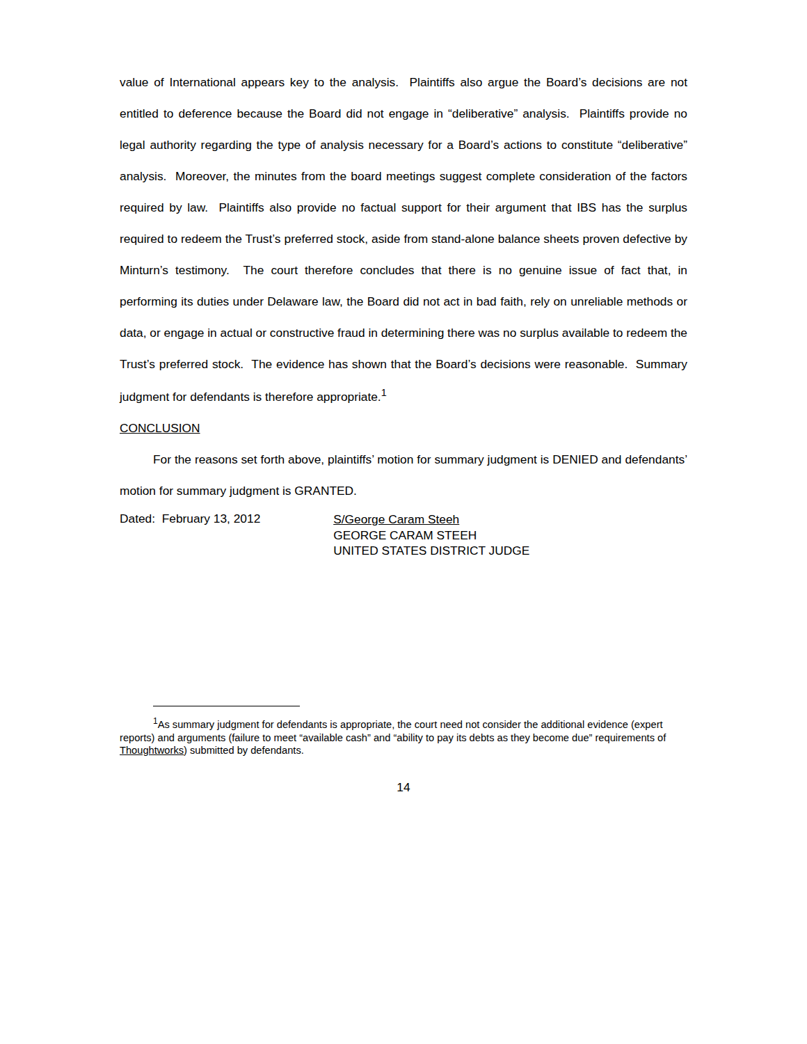value of International appears key to the analysis. Plaintiffs also argue the Board’s decisions are not entitled to deference because the Board did not engage in “deliberative” analysis. Plaintiffs provide no legal authority regarding the type of analysis necessary for a Board’s actions to constitute “deliberative” analysis. Moreover, the minutes from the board meetings suggest complete consideration of the factors required by law. Plaintiffs also provide no factual support for their argument that IBS has the surplus required to redeem the Trust’s preferred stock, aside from stand-alone balance sheets proven defective by Minturn’s testimony. The court therefore concludes that there is no genuine issue of fact that, in performing its duties under Delaware law, the Board did not act in bad faith, rely on unreliable methods or data, or engage in actual or constructive fraud in determining there was no surplus available to redeem the Trust’s preferred stock. The evidence has shown that the Board’s decisions were reasonable. Summary judgment for defendants is therefore appropriate.1
CONCLUSION
For the reasons set forth above, plaintiffs’ motion for summary judgment is DENIED and defendants’ motion for summary judgment is GRANTED.
Dated: February 13, 2012
S/George Caram Steeh
GEORGE CARAM STEEH
UNITED STATES DISTRICT JUDGE
1As summary judgment for defendants is appropriate, the court need not consider the additional evidence (expert reports) and arguments (failure to meet “available cash” and “ability to pay its debts as they become due” requirements of Thoughtworks) submitted by defendants.
14